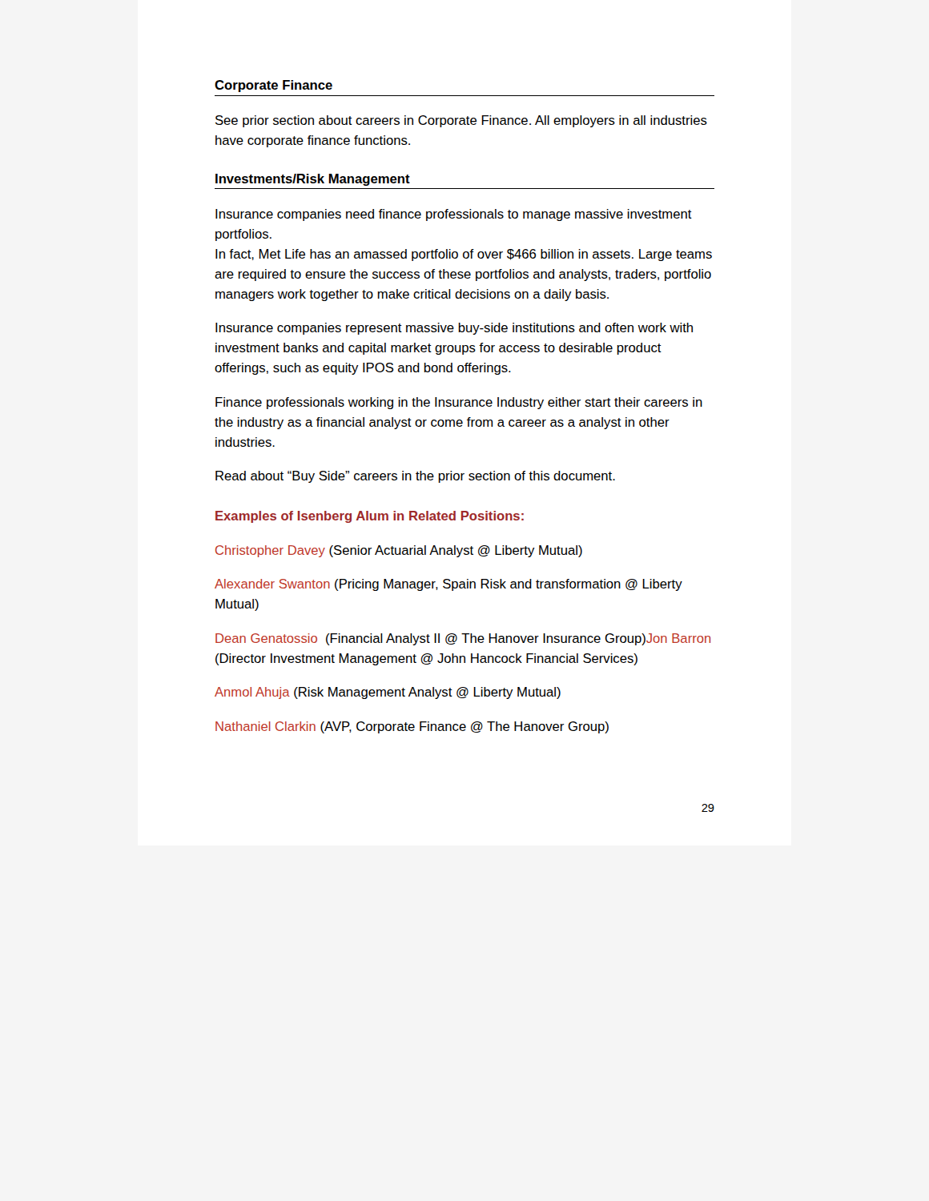Corporate Finance
See prior section about careers in Corporate Finance. All employers in all industries have corporate finance functions.
Investments/Risk Management
Insurance companies need finance professionals to manage massive investment portfolios.
In fact, Met Life has an amassed portfolio of over $466 billion in assets. Large teams are required to ensure the success of these portfolios and analysts, traders, portfolio managers work together to make critical decisions on a daily basis.
Insurance companies represent massive buy-side institutions and often work with investment banks and capital market groups for access to desirable product offerings, such as equity IPOS and bond offerings.
Finance professionals working in the Insurance Industry either start their careers in the industry as a financial analyst or come from a career as a analyst in other industries.
Read about “Buy Side” careers in the prior section of this document.
Examples of Isenberg Alum in Related Positions:
Christopher Davey (Senior Actuarial Analyst @ Liberty Mutual)
Alexander Swanton (Pricing Manager, Spain Risk and transformation @ Liberty Mutual)
Dean Genatossio (Financial Analyst II @ The Hanover Insurance Group)Jon Barron (Director Investment Management @ John Hancock Financial Services)
Anmol Ahuja (Risk Management Analyst @ Liberty Mutual)
Nathaniel Clarkin (AVP, Corporate Finance @ The Hanover Group)
29